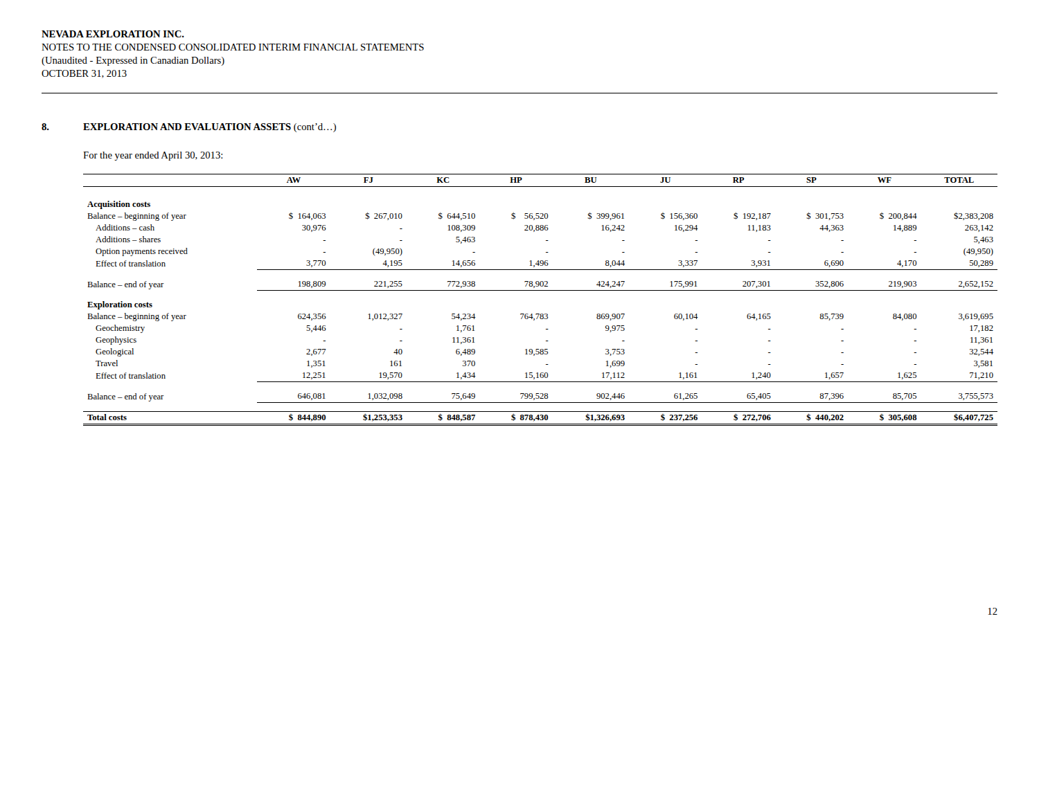NEVADA EXPLORATION INC.
NOTES TO THE CONDENSED CONSOLIDATED INTERIM FINANCIAL STATEMENTS
(Unaudited - Expressed in Canadian Dollars)
OCTOBER 31, 2013
8. EXPLORATION AND EVALUATION ASSETS (cont’d…)
For the year ended April 30, 2013:
| | AW | FJ | KC | HP | BU | JU | RP | SP | WF | TOTAL |
| --- | --- | --- | --- | --- | --- | --- | --- | --- | --- | --- |
| Acquisition costs | |
| Balance – beginning of year | $ 164,063 | $ 267,010 | $ 644,510 | $ 56,520 | $ 399,961 | $ 156,360 | $ 192,187 | $ 301,753 | $ 200,844 | $2,383,208 |
| Additions – cash | 30,976 | - | 108,309 | 20,886 | 16,242 | 16,294 | 11,183 | 44,363 | 14,889 | 263,142 |
| Additions – shares | - | - | 5,463 | - | - | - | - | - | - | 5,463 |
| Option payments received | - | (49,950) | - | - | - | - | - | - | - | (49,950) |
| Effect of translation | 3,770 | 4,195 | 14,656 | 1,496 | 8,044 | 3,337 | 3,931 | 6,690 | 4,170 | 50,289 |
| Balance – end of year | 198,809 | 221,255 | 772,938 | 78,902 | 424,247 | 175,991 | 207,301 | 352,806 | 219,903 | 2,652,152 |
| Exploration costs | |
| Balance – beginning of year | 624,356 | 1,012,327 | 54,234 | 764,783 | 869,907 | 60,104 | 64,165 | 85,739 | 84,080 | 3,619,695 |
| Geochemistry | 5,446 | - | 1,761 | - | 9,975 | - | - | - | - | 17,182 |
| Geophysics | - | - | 11,361 | - | - | - | - | - | - | 11,361 |
| Geological | 2,677 | 40 | 6,489 | 19,585 | 3,753 | - | - | - | - | 32,544 |
| Travel | 1,351 | 161 | 370 | - | 1,699 | - | - | - | - | 3,581 |
| Effect of translation | 12,251 | 19,570 | 1,434 | 15,160 | 17,112 | 1,161 | 1,240 | 1,657 | 1,625 | 71,210 |
| Balance – end of year | 646,081 | 1,032,098 | 75,649 | 799,528 | 902,446 | 61,265 | 65,405 | 87,396 | 85,705 | 3,755,573 |
| Total costs | $ 844,890 | $1,253,353 | $ 848,587 | $ 878,430 | $1,326,693 | $ 237,256 | $ 272,706 | $ 440,202 | $ 305,608 | $6,407,725 |
12